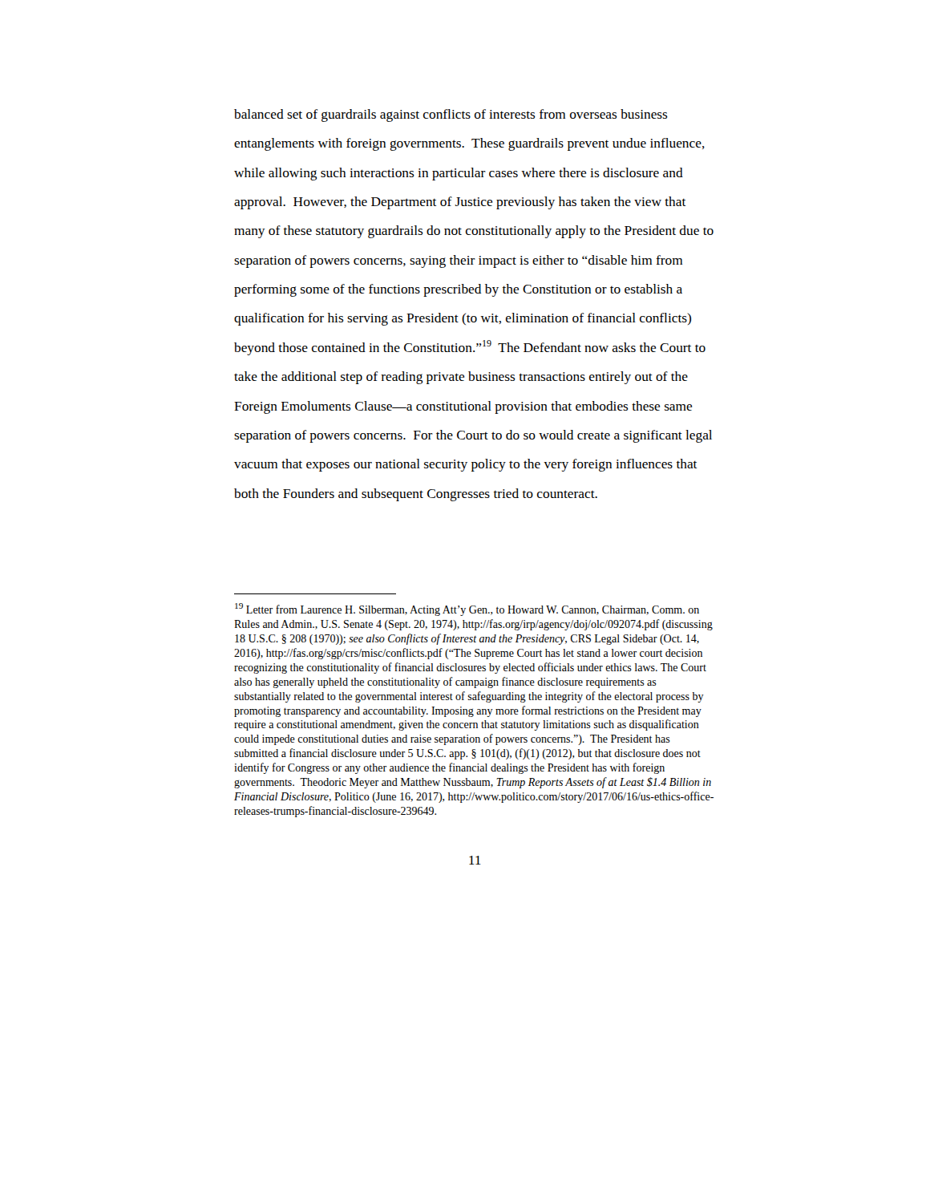balanced set of guardrails against conflicts of interests from overseas business entanglements with foreign governments. These guardrails prevent undue influence, while allowing such interactions in particular cases where there is disclosure and approval. However, the Department of Justice previously has taken the view that many of these statutory guardrails do not constitutionally apply to the President due to separation of powers concerns, saying their impact is either to “disable him from performing some of the functions prescribed by the Constitution or to establish a qualification for his serving as President (to wit, elimination of financial conflicts) beyond those contained in the Constitution.”19 The Defendant now asks the Court to take the additional step of reading private business transactions entirely out of the Foreign Emoluments Clause—a constitutional provision that embodies these same separation of powers concerns. For the Court to do so would create a significant legal vacuum that exposes our national security policy to the very foreign influences that both the Founders and subsequent Congresses tried to counteract.
19 Letter from Laurence H. Silberman, Acting Att’y Gen., to Howard W. Cannon, Chairman, Comm. on Rules and Admin., U.S. Senate 4 (Sept. 20, 1974), http://fas.org/irp/agency/doj/olc/092074.pdf (discussing 18 U.S.C. § 208 (1970)); see also Conflicts of Interest and the Presidency, CRS Legal Sidebar (Oct. 14, 2016), http://fas.org/sgp/crs/misc/conflicts.pdf (“The Supreme Court has let stand a lower court decision recognizing the constitutionality of financial disclosures by elected officials under ethics laws. The Court also has generally upheld the constitutionality of campaign finance disclosure requirements as substantially related to the governmental interest of safeguarding the integrity of the electoral process by promoting transparency and accountability. Imposing any more formal restrictions on the President may require a constitutional amendment, given the concern that statutory limitations such as disqualification could impede constitutional duties and raise separation of powers concerns.”). The President has submitted a financial disclosure under 5 U.S.C. app. § 101(d), (f)(1) (2012), but that disclosure does not identify for Congress or any other audience the financial dealings the President has with foreign governments. Theodoric Meyer and Matthew Nussbaum, Trump Reports Assets of at Least $1.4 Billion in Financial Disclosure, Politico (June 16, 2017), http://www.politico.com/story/2017/06/16/us-ethics-office-releases-trumps-financial-disclosure-239649.
11